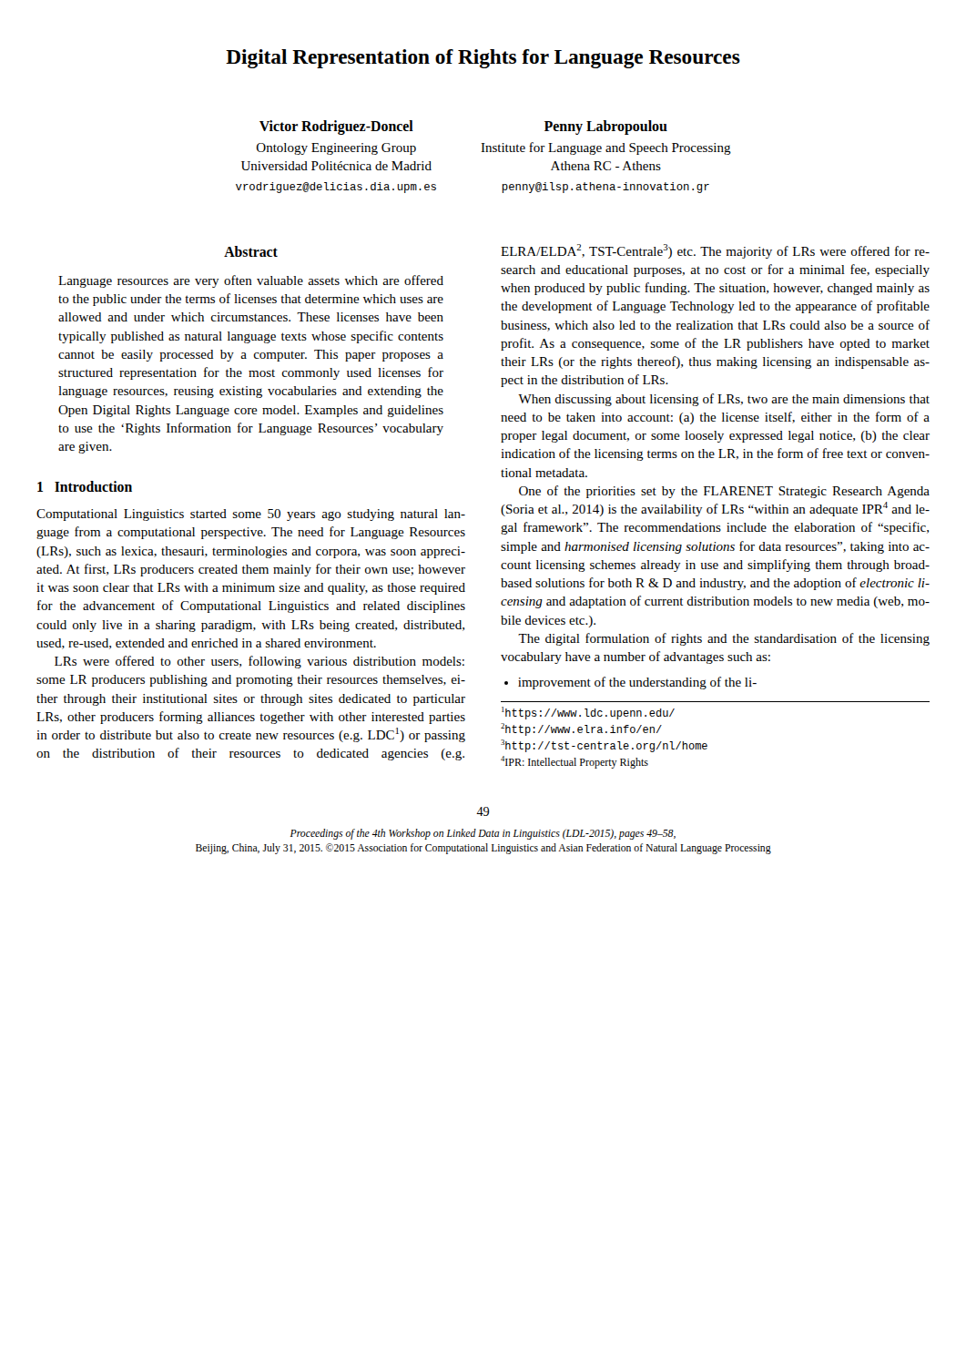Digital Representation of Rights for Language Resources
Victor Rodriguez-Doncel
Ontology Engineering Group
Universidad Politécnica de Madrid
vrodriguez@delicias.dia.upm.es
Penny Labropoulou
Institute for Language and Speech Processing
Athena RC - Athens
penny@ilsp.athena-innovation.gr
Abstract
Language resources are very often valuable assets which are offered to the public under the terms of licenses that determine which uses are allowed and under which circumstances. These licenses have been typically published as natural language texts whose specific contents cannot be easily processed by a computer. This paper proposes a structured representation for the most commonly used licenses for language resources, reusing existing vocabularies and extending the Open Digital Rights Language core model. Examples and guidelines to use the ‘Rights Information for Language Resources’ vocabulary are given.
1 Introduction
Computational Linguistics started some 50 years ago studying natural language from a computational perspective. The need for Language Resources (LRs), such as lexica, thesauri, terminologies and corpora, was soon appreciated. At first, LRs producers created them mainly for their own use; however it was soon clear that LRs with a minimum size and quality, as those required for the advancement of Computational Linguistics and related disciplines could only live in a sharing paradigm, with LRs being created, distributed, used, re-used, extended and enriched in a shared environment.
LRs were offered to other users, following various distribution models: some LR producers publishing and promoting their resources themselves, either through their institutional sites or through sites dedicated to particular LRs, other producers forming alliances together with other interested parties in order to distribute but also to create new resources (e.g. LDC1) or passing on the distribution of their resources to dedicated agencies (e.g. ELRA/ELDA2, TST-Centrale3) etc. The majority of LRs were offered for research and educational purposes, at no cost or for a minimal fee, especially when produced by public funding. The situation, however, changed mainly as the development of Language Technology led to the appearance of profitable business, which also led to the realization that LRs could also be a source of profit. As a consequence, some of the LR publishers have opted to market their LRs (or the rights thereof), thus making licensing an indispensable aspect in the distribution of LRs.
When discussing about licensing of LRs, two are the main dimensions that need to be taken into account: (a) the license itself, either in the form of a proper legal document, or some loosely expressed legal notice, (b) the clear indication of the licensing terms on the LR, in the form of free text or conventional metadata.
One of the priorities set by the FLARENET Strategic Research Agenda (Soria et al., 2014) is the availability of LRs “within an adequate IPR4 and legal framework”. The recommendations include the elaboration of “specific, simple and harmonised licensing solutions for data resources”, taking into account licensing schemes already in use and simplifying them through broad-based solutions for both R & D and industry, and the adoption of electronic licensing and adaptation of current distribution models to new media (web, mobile devices etc.).
The digital formulation of rights and the standardisation of the licensing vocabulary have a number of advantages such as:
improvement of the understanding of the li-
1https://www.ldc.upenn.edu/
2http://www.elra.info/en/
3http://tst-centrale.org/nl/home
4IPR: Intellectual Property Rights
49
Proceedings of the 4th Workshop on Linked Data in Linguistics (LDL-2015), pages 49–58,
Beijing, China, July 31, 2015. ©2015 Association for Computational Linguistics and Asian Federation of Natural Language Processing